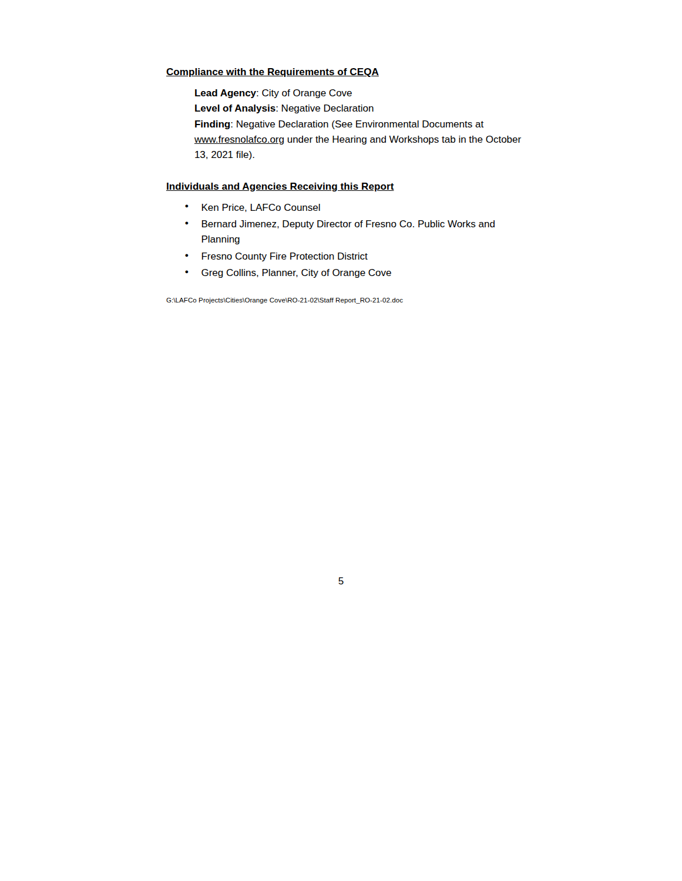Compliance with the Requirements of CEQA
Lead Agency: City of Orange Cove
Level of Analysis: Negative Declaration
Finding: Negative Declaration (See Environmental Documents at www.fresnolafco.org under the Hearing and Workshops tab in the October 13, 2021 file).
Individuals and Agencies Receiving this Report
Ken Price, LAFCo Counsel
Bernard Jimenez, Deputy Director of Fresno Co. Public Works and Planning
Fresno County Fire Protection District
Greg Collins, Planner, City of Orange Cove
G:\LAFCo Projects\Cities\Orange Cove\RO-21-02\Staff Report_RO-21-02.doc
5